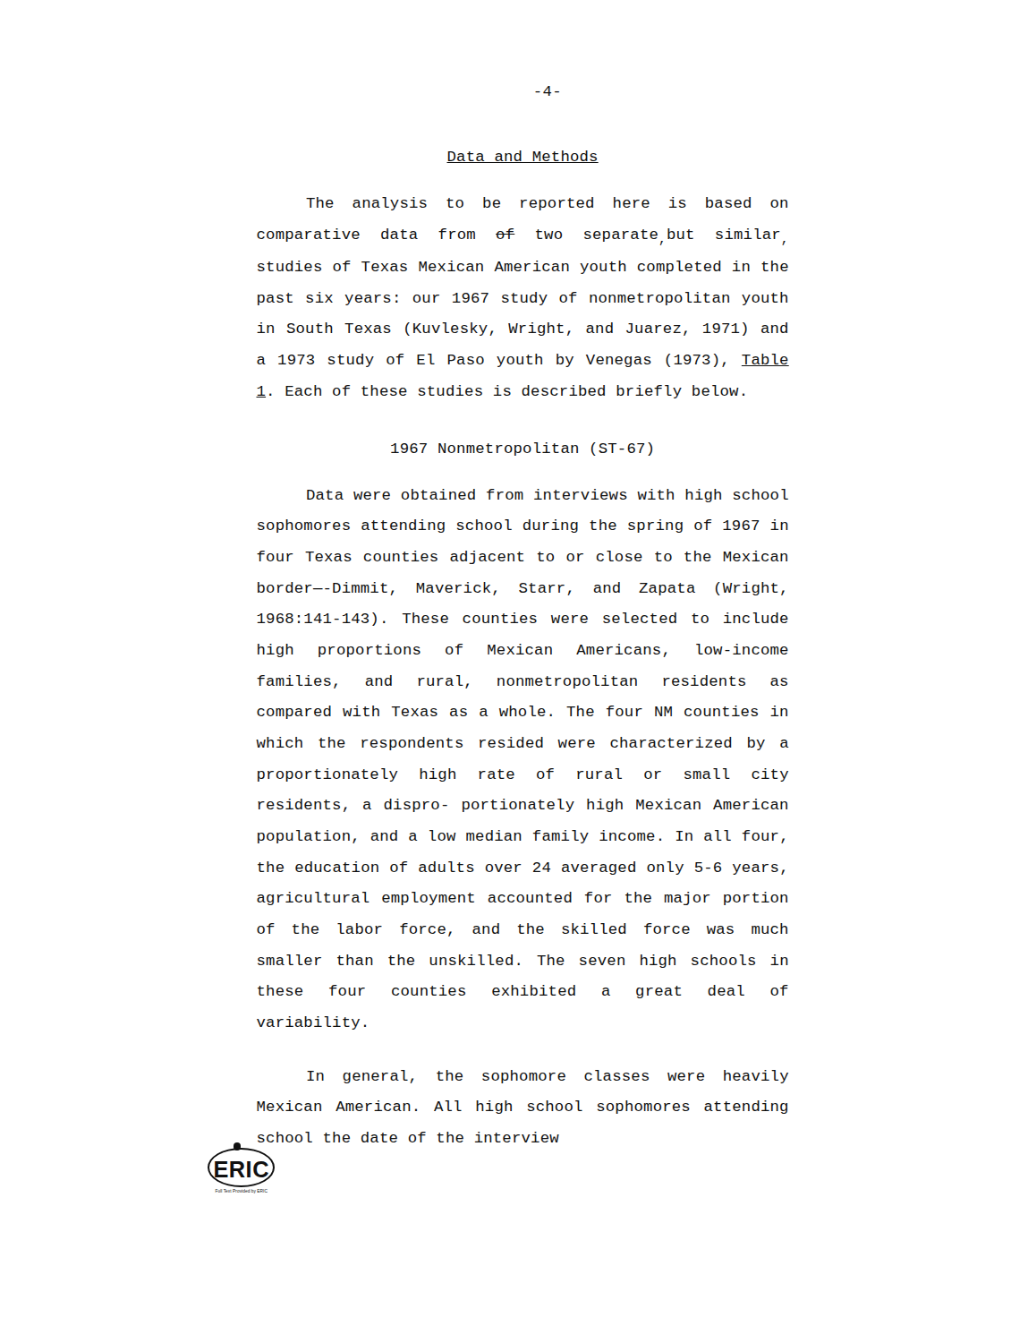-4-
Data and Methods
The analysis to be reported here is based on comparative data from of two separate,but similar, studies of Texas Mexican American youth completed in the past six years: our 1967 study of nonmetropolitan youth in South Texas (Kuvlesky, Wright, and Juarez, 1971) and a 1973 study of El Paso youth by Venegas (1973), Table 1. Each of these studies is described briefly below.
1967 Nonmetropolitan (ST-67)
Data were obtained from interviews with high school sophomores attending school during the spring of 1967 in four Texas counties adjacent to or close to the Mexican border—-Dimmit, Maverick, Starr, and Zapata (Wright, 1968:141-143). These counties were selected to include high proportions of Mexican Americans, low-income families, and rural, nonmetropolitan residents as compared with Texas as a whole. The four NM counties in which the respondents resided were characterized by a proportionately high rate of rural or small city residents, a dispro- portionately high Mexican American population, and a low median family income. In all four, the education of adults over 24 averaged only 5-6 years, agricultural employment accounted for the major portion of the labor force, and the skilled force was much smaller than the unskilled. The seven high schools in these four counties exhibited a great deal of variability.
In general, the sophomore classes were heavily Mexican American. All high school sophomores attending school the date of the interview
ERIC Full Text Provided by ERIC